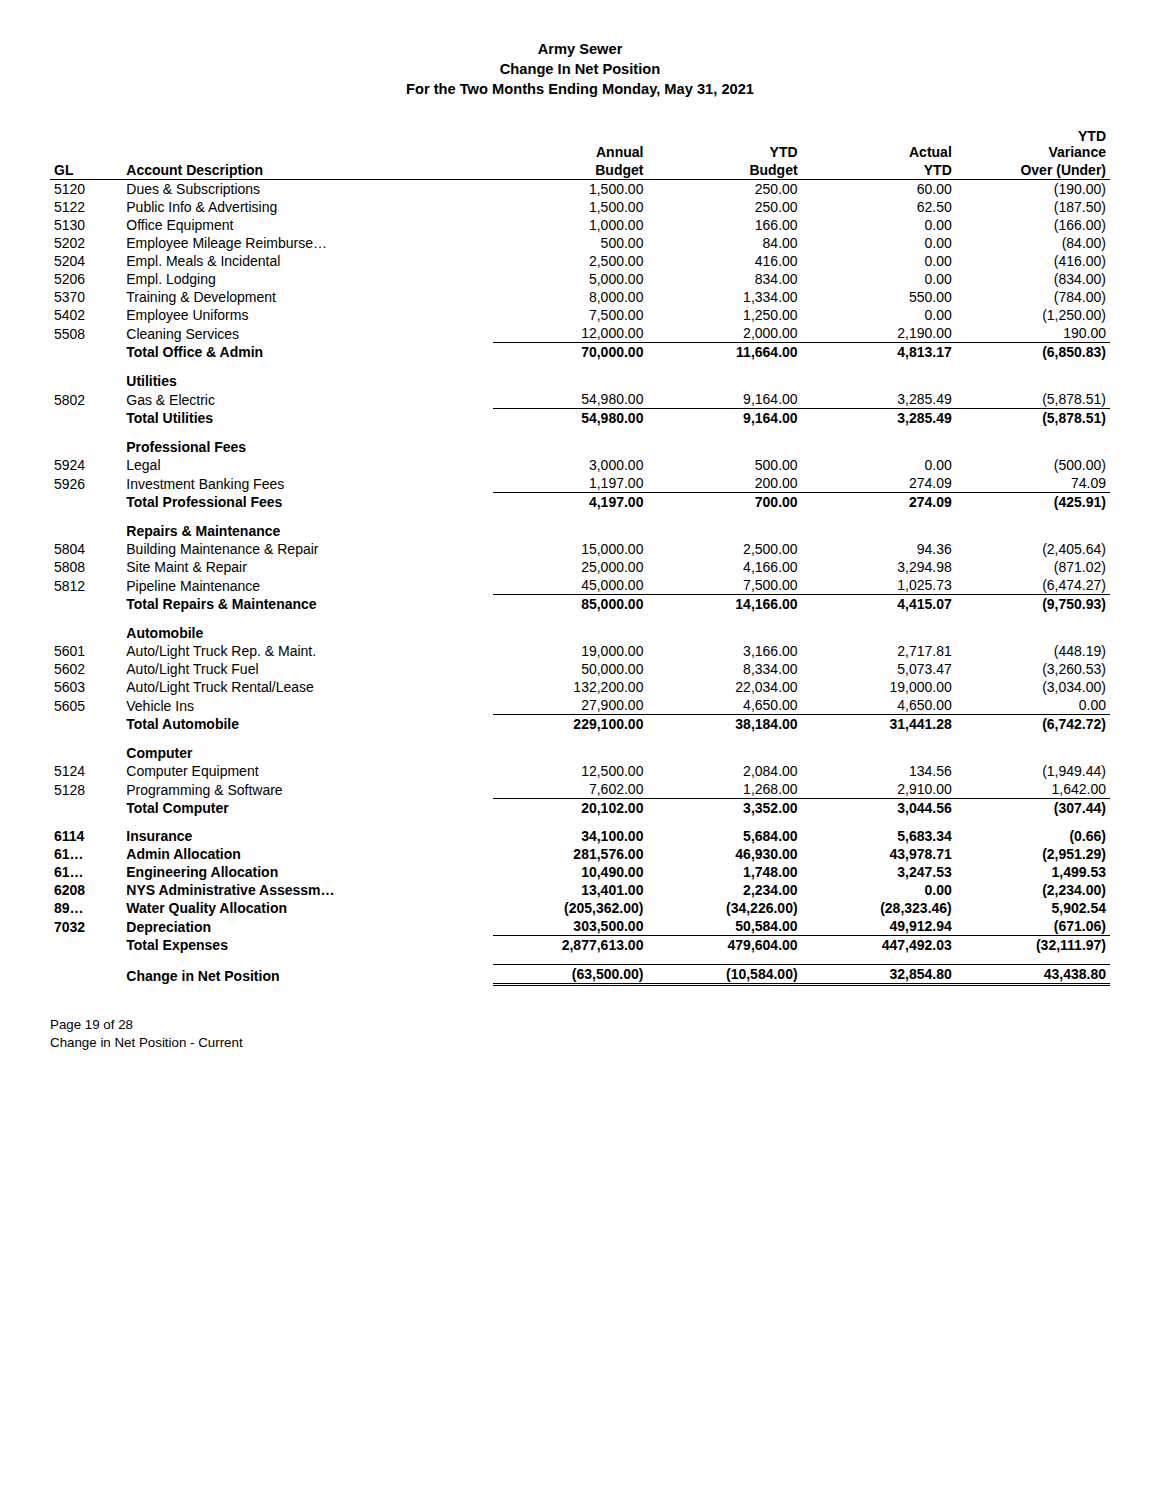Army Sewer
Change In Net Position
For the Two Months Ending Monday, May 31, 2021
| | | Annual | YTD | Actual | YTD Variance |
| --- | --- | --- | --- | --- | --- |
| GL | Account Description | Budget | Budget | YTD | Over (Under) |
| 5120 | Dues & Subscriptions | 1,500.00 | 250.00 | 60.00 | (190.00) |
| 5122 | Public Info & Advertising | 1,500.00 | 250.00 | 62.50 | (187.50) |
| 5130 | Office Equipment | 1,000.00 | 166.00 | 0.00 | (166.00) |
| 5202 | Employee Mileage Reimburse… | 500.00 | 84.00 | 0.00 | (84.00) |
| 5204 | Empl. Meals & Incidental | 2,500.00 | 416.00 | 0.00 | (416.00) |
| 5206 | Empl. Lodging | 5,000.00 | 834.00 | 0.00 | (834.00) |
| 5370 | Training & Development | 8,000.00 | 1,334.00 | 550.00 | (784.00) |
| 5402 | Employee Uniforms | 7,500.00 | 1,250.00 | 0.00 | (1,250.00) |
| 5508 | Cleaning Services | 12,000.00 | 2,000.00 | 2,190.00 | 190.00 |
| | Total Office & Admin | 70,000.00 | 11,664.00 | 4,813.17 | (6,850.83) |
| | Utilities | | | | |
| 5802 | Gas & Electric | 54,980.00 | 9,164.00 | 3,285.49 | (5,878.51) |
| | Total Utilities | 54,980.00 | 9,164.00 | 3,285.49 | (5,878.51) |
| | Professional Fees | | | | |
| 5924 | Legal | 3,000.00 | 500.00 | 0.00 | (500.00) |
| 5926 | Investment Banking Fees | 1,197.00 | 200.00 | 274.09 | 74.09 |
| | Total Professional Fees | 4,197.00 | 700.00 | 274.09 | (425.91) |
| | Repairs & Maintenance | | | | |
| 5804 | Building Maintenance & Repair | 15,000.00 | 2,500.00 | 94.36 | (2,405.64) |
| 5808 | Site Maint & Repair | 25,000.00 | 4,166.00 | 3,294.98 | (871.02) |
| 5812 | Pipeline Maintenance | 45,000.00 | 7,500.00 | 1,025.73 | (6,474.27) |
| | Total Repairs & Maintenance | 85,000.00 | 14,166.00 | 4,415.07 | (9,750.93) |
| | Automobile | | | | |
| 5601 | Auto/Light Truck Rep. & Maint. | 19,000.00 | 3,166.00 | 2,717.81 | (448.19) |
| 5602 | Auto/Light Truck Fuel | 50,000.00 | 8,334.00 | 5,073.47 | (3,260.53) |
| 5603 | Auto/Light Truck Rental/Lease | 132,200.00 | 22,034.00 | 19,000.00 | (3,034.00) |
| 5605 | Vehicle Ins | 27,900.00 | 4,650.00 | 4,650.00 | 0.00 |
| | Total Automobile | 229,100.00 | 38,184.00 | 31,441.28 | (6,742.72) |
| | Computer | | | | |
| 5124 | Computer Equipment | 12,500.00 | 2,084.00 | 134.56 | (1,949.44) |
| 5128 | Programming & Software | 7,602.00 | 1,268.00 | 2,910.00 | 1,642.00 |
| | Total Computer | 20,102.00 | 3,352.00 | 3,044.56 | (307.44) |
| 6114 | Insurance | 34,100.00 | 5,684.00 | 5,683.34 | (0.66) |
| 61… | Admin Allocation | 281,576.00 | 46,930.00 | 43,978.71 | (2,951.29) |
| 61… | Engineering Allocation | 10,490.00 | 1,748.00 | 3,247.53 | 1,499.53 |
| 6208 | NYS Administrative Assessm… | 13,401.00 | 2,234.00 | 0.00 | (2,234.00) |
| 89… | Water Quality Allocation | (205,362.00) | (34,226.00) | (28,323.46) | 5,902.54 |
| 7032 | Depreciation | 303,500.00 | 50,584.00 | 49,912.94 | (671.06) |
| | Total Expenses | 2,877,613.00 | 479,604.00 | 447,492.03 | (32,111.97) |
| | Change in Net Position | (63,500.00) | (10,584.00) | 32,854.80 | 43,438.80 |
Page 19 of 28
Change in Net Position - Current